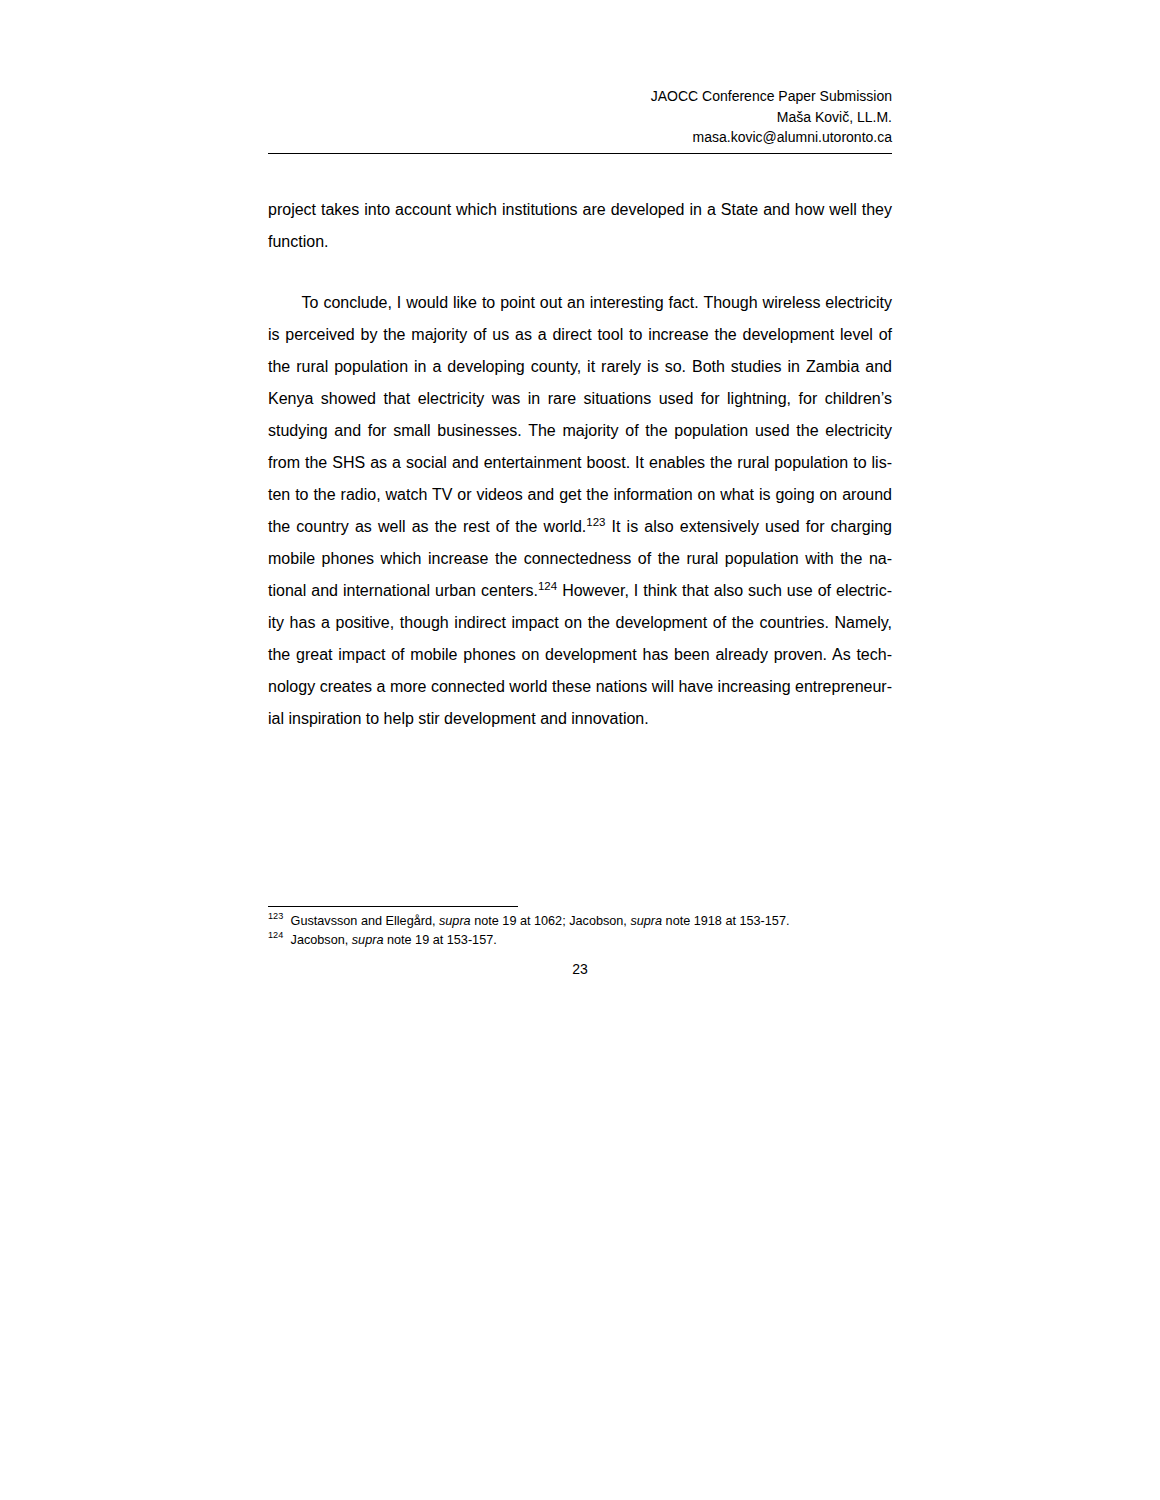JAOCC Conference Paper Submission
Maša Kovič, LL.M.
masa.kovic@alumni.utoronto.ca
project takes into account which institutions are developed in a State and how well they function.
To conclude, I would like to point out an interesting fact. Though wireless electricity is perceived by the majority of us as a direct tool to increase the development level of the rural population in a developing county, it rarely is so. Both studies in Zambia and Kenya showed that electricity was in rare situations used for lightning, for children’s studying and for small businesses. The majority of the population used the electricity from the SHS as a social and entertainment boost. It enables the rural population to listen to the radio, watch TV or videos and get the information on what is going on around the country as well as the rest of the world.123 It is also extensively used for charging mobile phones which increase the connectedness of the rural population with the national and international urban centers.124 However, I think that also such use of electricity has a positive, though indirect impact on the development of the countries. Namely, the great impact of mobile phones on development has been already proven. As technology creates a more connected world these nations will have increasing entrepreneurial inspiration to help stir development and innovation.
123 Gustavsson and Ellegård, supra note 19 at 1062; Jacobson, supra note 1918 at 153-157.
124 Jacobson, supra note 19 at 153-157.
23